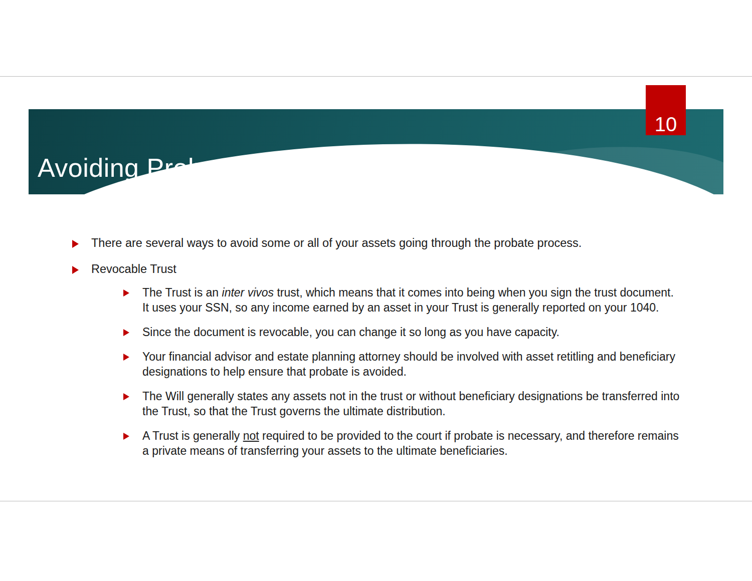10
Avoiding Probate
There are several ways to avoid some or all of your assets going through the probate process.
Revocable Trust
The Trust is an inter vivos trust, which means that it comes into being when you sign the trust document. It uses your SSN, so any income earned by an asset in your Trust is generally reported on your 1040.
Since the document is revocable, you can change it so long as you have capacity.
Your financial advisor and estate planning attorney should be involved with asset retitling and beneficiary designations to help ensure that probate is avoided.
The Will generally states any assets not in the trust or without beneficiary designations be transferred into the Trust, so that the Trust governs the ultimate distribution.
A Trust is generally not required to be provided to the court if probate is necessary, and therefore remains a private means of transferring your assets to the ultimate beneficiaries.